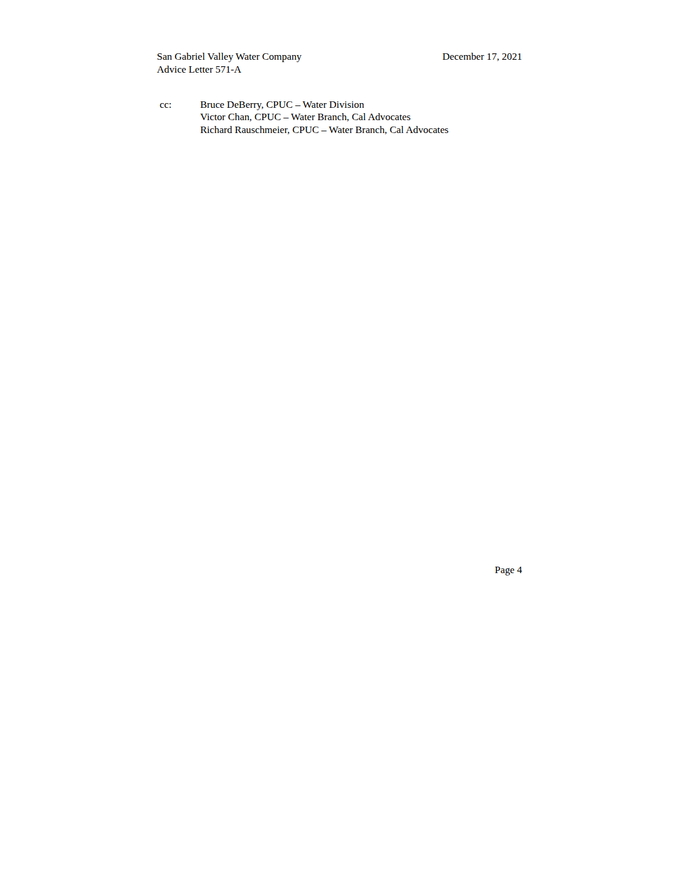San Gabriel Valley Water Company
Advice Letter 571-A
December 17, 2021
cc:
Bruce DeBerry, CPUC – Water Division
Victor Chan, CPUC – Water Branch, Cal Advocates
Richard Rauschmeier, CPUC – Water Branch, Cal Advocates
Page 4